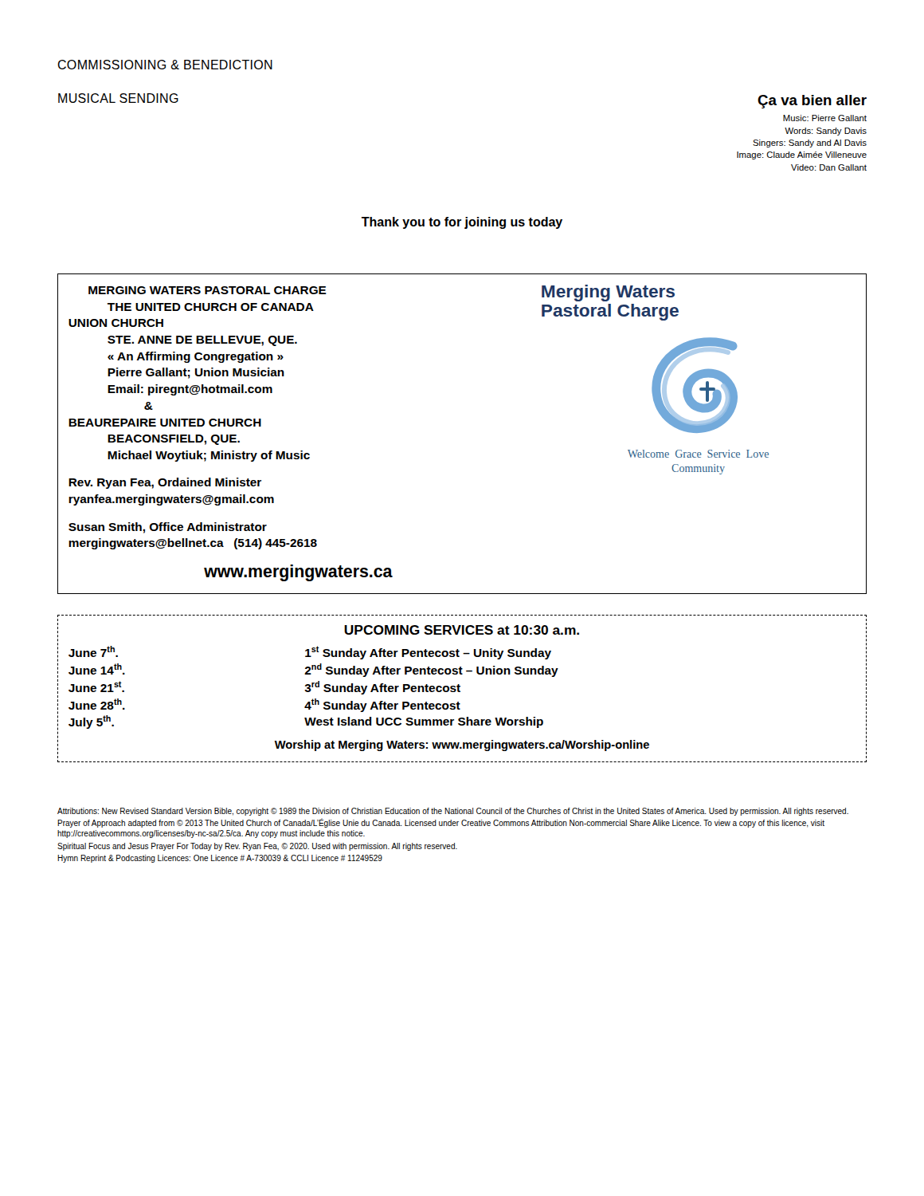COMMISSIONING & BENEDICTION
MUSICAL SENDING
Ça va bien aller
Music: Pierre Gallant
Words: Sandy Davis
Singers: Sandy and Al Davis
Image: Claude Aimée Villeneuve
Video: Dan Gallant
Thank you to for joining us today
MERGING WATERS PASTORAL CHARGE
THE UNITED CHURCH OF CANADA
UNION CHURCH
STE. ANNE DE BELLEVUE, QUE.
« An Affirming Congregation »
Pierre Gallant; Union Musician
Email: piregnt@hotmail.com
&
BEAUREPAIRE UNITED CHURCH
BEACONSFIELD, QUE.
Michael Woytiuk; Ministry of Music
Rev. Ryan Fea, Ordained Minister
ryanfea.mergingwaters@gmail.com
Susan Smith, Office Administrator
mergingwaters@bellnet.ca (514) 445-2618
www.mergingwaters.ca
Merging Waters
Pastoral Charge
Welcome Grace Service Love
Community
UPCOMING SERVICES at 10:30 a.m.
| June 7 th . | 1 st Sunday After Pentecost – Unity Sunday |
| June 14 th . | 2 nd Sunday After Pentecost – Union Sunday |
| June 21 st . | 3 rd Sunday After Pentecost |
| June 28 th . | 4 th Sunday After Pentecost |
| July 5 th . | West Island UCC Summer Share Worship |
Worship at Merging Waters: www.mergingwaters.ca/Worship-online
Attributions: New Revised Standard Version Bible, copyright © 1989 the Division of Christian Education of the National Council of the Churches of Christ in the United States of America. Used by permission. All rights reserved.
Prayer of Approach adapted from © 2013 The United Church of Canada/L’Église Unie du Canada. Licensed under Creative Commons Attribution Non-commercial Share Alike Licence. To view a copy of this licence, visit http://creativecommons.org/licenses/by-nc-sa/2.5/ca. Any copy must include this notice.
Spiritual Focus and Jesus Prayer For Today by Rev. Ryan Fea, © 2020. Used with permission. All rights reserved.
Hymn Reprint & Podcasting Licences: One Licence # A-730039 & CCLI Licence # 11249529